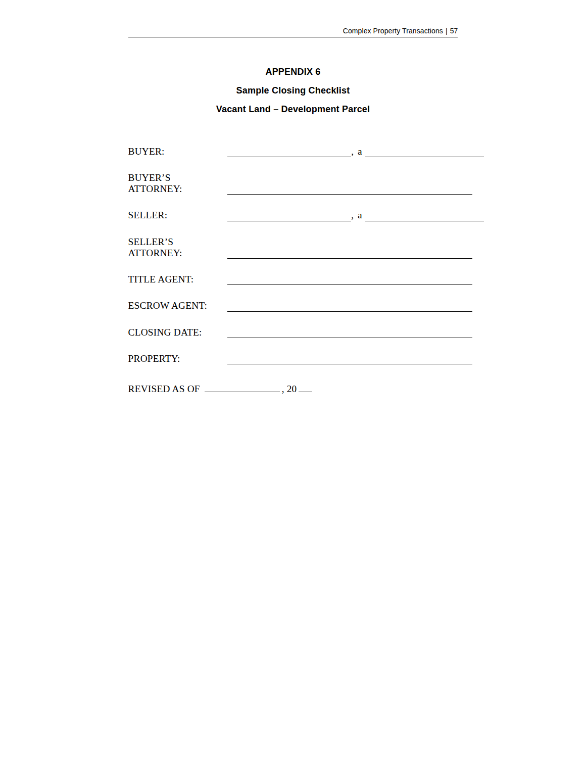Complex Property Transactions|57
APPENDIX 6
Sample Closing Checklist
Vacant Land – Development Parcel
BUYER:
, a
BUYER’SATTORNEY:
SELLER:
, a
SELLER’SATTORNEY:
TITLE AGENT:
ESCROW AGENT:
CLOSING DATE:
PROPERTY:
REVISED AS OF , 20